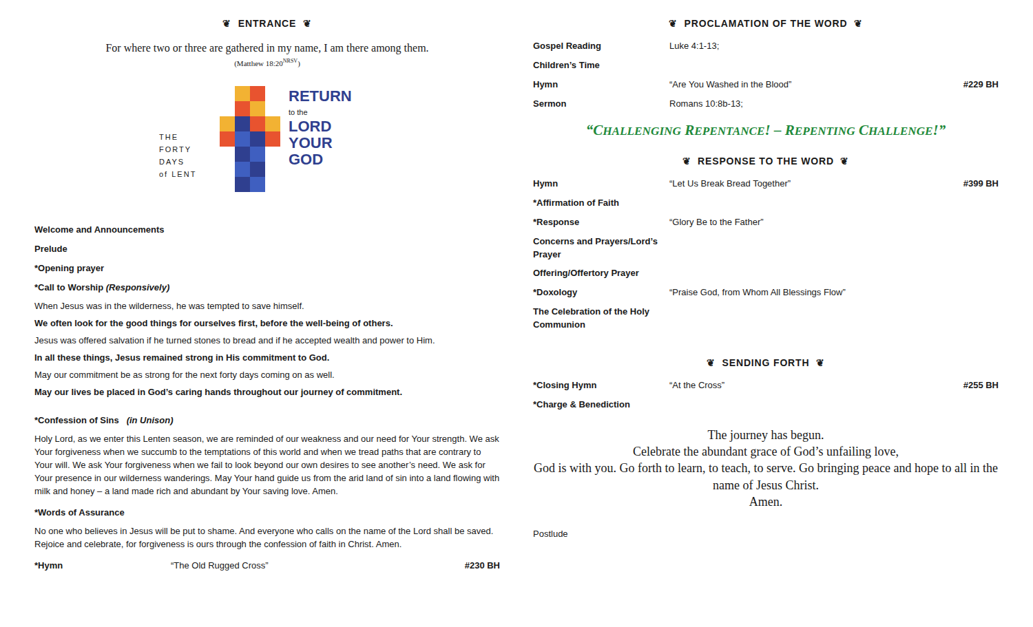ENTRANCE
For where two or three are gathered in my name, I am there among them. (Matthew 18:20NRSV)
Return to the Lord your God — The Forty Days of Lent RETURN to the LORD YOUR GOD THE FORTY DAYS of LENT
Welcome and Announcements
Prelude
*Opening prayer
*Call to Worship (Responsively)
When Jesus was in the wilderness, he was tempted to save himself.
We often look for the good things for ourselves first, before the well-being of others.
Jesus was offered salvation if he turned stones to bread and if he accepted wealth and power to Him.
In all these things, Jesus remained strong in His commitment to God.
May our commitment be as strong for the next forty days coming on as well.
May our lives be placed in God’s caring hands throughout our journey of commitment.
*Confession of Sins (in Unison)
Holy Lord, as we enter this Lenten season, we are reminded of our weakness and our need for Your strength. We ask Your forgiveness when we succumb to the temptations of this world and when we tread paths that are contrary to Your will. We ask Your forgiveness when we fail to look beyond our own desires to see another’s need. We ask for Your presence in our wilderness wanderings. May Your hand guide us from the arid land of sin into a land flowing with milk and honey – a land made rich and abundant by Your saving love. Amen.
*Words of Assurance
No one who believes in Jesus will be put to shame. And everyone who calls on the name of the Lord shall be saved. Rejoice and celebrate, for forgiveness is ours through the confession of faith in Christ. Amen.
*Hymn “The Old Rugged Cross” #230 BH
PROCLAMATION OF THE WORD
Gospel Reading Luke 4:1-13;
Children’s Time
Hymn “Are You Washed in the Blood” #229 BH
Sermon Romans 10:8b-13;
“CHALLENGING REPENTANCE! – REPENTING CHALLENGE!”
RESPONSE TO THE WORD
Hymn “Let Us Break Bread Together” #399 BH
*Affirmation of Faith
*Response “Glory Be to the Father”
Concerns and Prayers/Lord’s Prayer
Offering/Offertory Prayer
*Doxology “Praise God, from Whom All Blessings Flow”
The Celebration of the Holy Communion
SENDING FORTH
*Closing Hymn “At the Cross” #255 BH
*Charge & Benediction
The journey has begun.
Celebrate the abundant grace of God’s unfailing love,
God is with you. Go forth to learn, to teach, to serve. Go bringing peace and hope to all in the name of Jesus Christ.
Amen.
Postlude